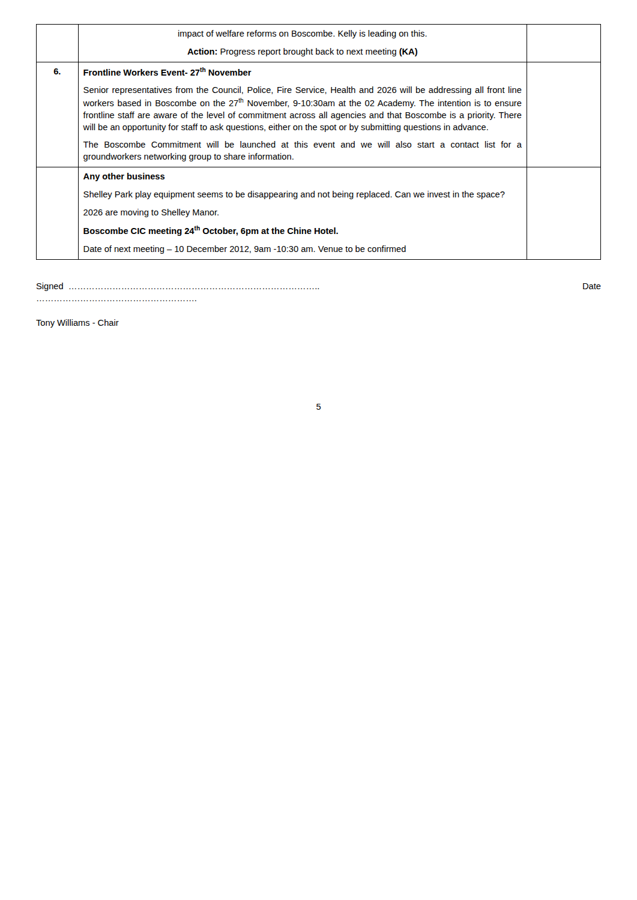| | impact of welfare reforms on Boscombe. Kelly is leading on this. Action: Progress report brought back to next meeting (KA) | |
| 6. | Frontline Workers Event- 27 th November Senior representatives from the Council, Police, Fire Service, Health and 2026 will be addressing all front line workers based in Boscombe on the 27 th November, 9-10:30am at the 02 Academy. The intention is to ensure frontline staff are aware of the level of commitment across all agencies and that Boscombe is a priority. There will be an opportunity for staff to ask questions, either on the spot or by submitting questions in advance. The Boscombe Commitment will be launched at this event and we will also start a contact list for a groundworkers networking group to share information. | |
| | Any other business Shelley Park play equipment seems to be disappearing and not being replaced. Can we invest in the space? 2026 are moving to Shelley Manor. Boscombe CIC meeting 24 th October, 6pm at the Chine Hotel. Date of next meeting – 10 December 2012, 9am -10:30 am. Venue to be confirmed | |
Signed ………………………………………………………………………….. Date
……………………………………………….
Tony Williams - Chair
5